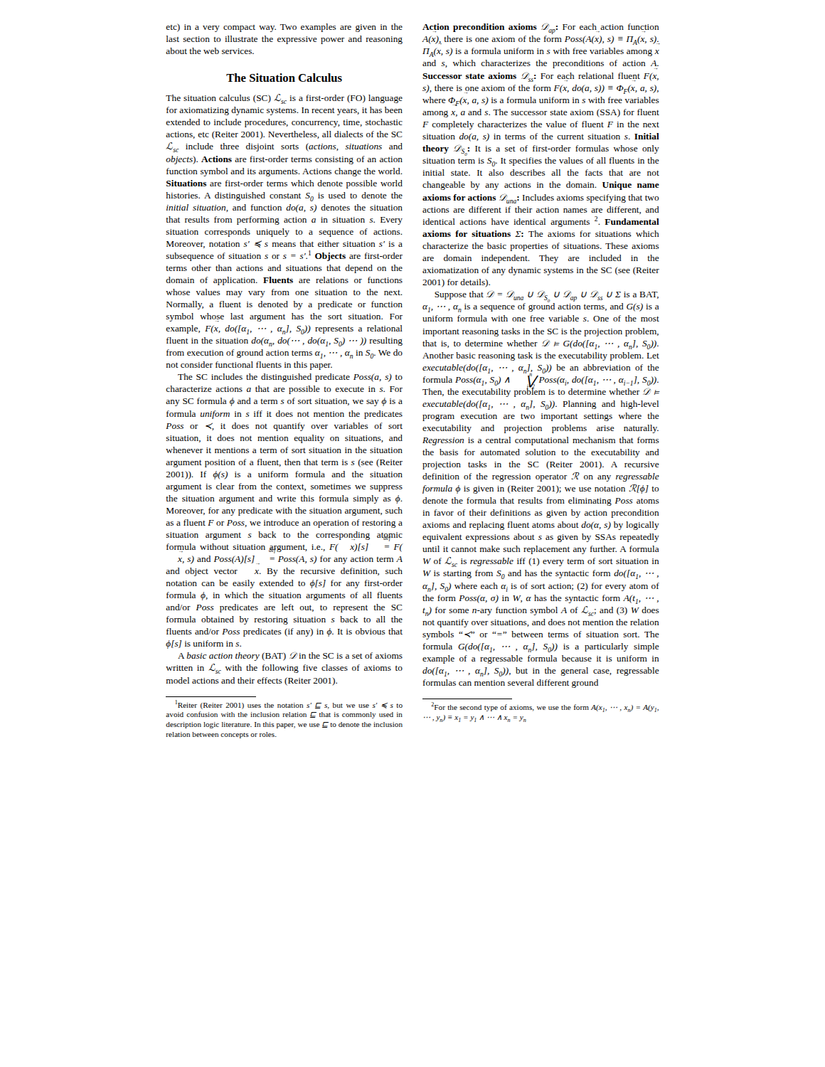etc) in a very compact way. Two examples are given in the last section to illustrate the expressive power and reasoning about the web services.
The Situation Calculus
The situation calculus (SC) ℒsc is a first-order (FO) language for axiomatizing dynamic systems. In recent years, it has been extended to include procedures, concurrency, time, stochastic actions, etc (Reiter 2001). Nevertheless, all dialects of the SC ℒsc include three disjoint sorts (actions, situations and objects). Actions are first-order terms consisting of an action function symbol and its arguments. Actions change the world. Situations are first-order terms which denote possible world histories. A distinguished constant S0 is used to denote the initial situation, and function do(a, s) denotes the situation that results from performing action a in situation s. Every situation corresponds uniquely to a sequence of actions. Moreover, notation s′ ≼ s means that either situation s′ is a subsequence of situation s or s = s′.1 Objects are first-order terms other than actions and situations that depend on the domain of application. Fluents are relations or functions whose values may vary from one situation to the next. Normally, a fluent is denoted by a predicate or function symbol whose last argument has the sort situation. For example, F(x, do([α1, ⋯ , αn], S0)) represents a relational fluent in the situation do(αn, do(⋯ , do(α1, S0) ⋯ )) resulting from execution of ground action terms α1, ⋯ , αn in S0. We do not consider functional fluents in this paper.
The SC includes the distinguished predicate Poss(a, s) to characterize actions a that are possible to execute in s. For any SC formula ϕ and a term s of sort situation, we say ϕ is a formula uniform in s iff it does not mention the predicates Poss or ≺, it does not quantify over variables of sort situation, it does not mention equality on situations, and whenever it mentions a term of sort situation in the situation argument position of a fluent, then that term is s (see (Reiter 2001)). If ϕ(s) is a uniform formula and the situation argument is clear from the context, sometimes we suppress the situation argument and write this formula simply as ϕ. Moreover, for any predicate with the situation argument, such as a fluent F or Poss, we introduce an operation of restoring a situation argument s back to the corresponding atomic formula without situation argument, i.e., F(x)[s] def= F(x, s) and Poss(A)[s] def= Poss(A, s) for any action term A and object vector x. By the recursive definition, such notation can be easily extended to ϕ[s] for any first-order formula ϕ, in which the situation arguments of all fluents and/or Poss predicates are left out, to represent the SC formula obtained by restoring situation s back to all the fluents and/or Poss predicates (if any) in ϕ. It is obvious that ϕ[s] is uniform in s.
A basic action theory (BAT) 𝒟 in the SC is a set of axioms written in ℒsc with the following five classes of axioms to model actions and their effects (Reiter 2001).
1 Reiter (Reiter 2001) uses the notation s′ ⊑ s, but we use s′ ≼ s to avoid confusion with the inclusion relation ⊑ that is commonly used in description logic literature. In this paper, we use ⊑ to denote the inclusion relation between concepts or roles.
Action precondition axioms 𝒟ap: For each action function A(x), there is one axiom of the form Poss(A(x), s) ≡ ΠA(x, s). ΠA(x, s) is a formula uniform in s with free variables among x and s, which characterizes the preconditions of action A. Successor state axioms 𝒟ss: For each relational fluent F(x, s), there is one axiom of the form F(x, do(a, s)) ≡ ΦF(x, a, s), where ΦF(x, a, s) is a formula uniform in s with free variables among x, a and s. The successor state axiom (SSA) for fluent F completely characterizes the value of fluent F in the next situation do(a, s) in terms of the current situation s. Initial theory 𝒟S0: It is a set of first-order formulas whose only situation term is S0. It specifies the values of all fluents in the initial state. It also describes all the facts that are not changeable by any actions in the domain. Unique name axioms for actions 𝒟una: Includes axioms specifying that two actions are different if their action names are different, and identical actions have identical arguments 2. Fundamental axioms for situations Σ: The axioms for situations which characterize the basic properties of situations. These axioms are domain independent. They are included in the axiomatization of any dynamic systems in the SC (see (Reiter 2001) for details).
Suppose that 𝒟 = 𝒟una ∪ 𝒟S0 ∪ 𝒟ap ∪ 𝒟ss ∪ Σ is a BAT, α1, ⋯ , αn is a sequence of ground action terms, and G(s) is a uniform formula with one free variable s. One of the most important reasoning tasks in the SC is the projection problem, that is, to determine whether 𝒟 ⊨ G(do([α1, ⋯ , αn], S0)). Another basic reasoning task is the executability problem. Let executable(do([α1, ⋯ , αn], S0)) be an abbreviation of the formula Poss(α1, S0) ∧ ⋁ni=2 Poss(αi, do([α1, ⋯ , αi−1], S0)). Then, the executability problem is to determine whether 𝒟 ⊨ executable(do([α1, ⋯ , αn], S0)). Planning and high-level program execution are two important settings where the executability and projection problems arise naturally. Regression is a central computational mechanism that forms the basis for automated solution to the executability and projection tasks in the SC (Reiter 2001). A recursive definition of the regression operator ℛ on any regressable formula ϕ is given in (Reiter 2001); we use notation ℛ[ϕ] to denote the formula that results from eliminating Poss atoms in favor of their definitions as given by action precondition axioms and replacing fluent atoms about do(α, s) by logically equivalent expressions about s as given by SSAs repeatedly until it cannot make such replacement any further. A formula W of ℒsc is regressable iff (1) every term of sort situation in W is starting from S0 and has the syntactic form do([α1, ⋯ , αn], S0) where each αi is of sort action; (2) for every atom of the form Poss(α, σ) in W, α has the syntactic form A(t1, ⋯ , tn) for some n-ary function symbol A of ℒsc; and (3) W does not quantify over situations, and does not mention the relation symbols “≺” or “=” between terms of situation sort. The formula G(do([α1, ⋯ , αn], S0)) is a particularly simple example of a regressable formula because it is uniform in do([α1, ⋯ , αn], S0)), but in the general case, regressable formulas can mention several different ground
2 For the second type of axioms, we use the form A(x1, ⋯ , xn) = A(y1, ⋯ , yn) ≡ x1 = y1 ∧ ⋯ ∧ xn = yn